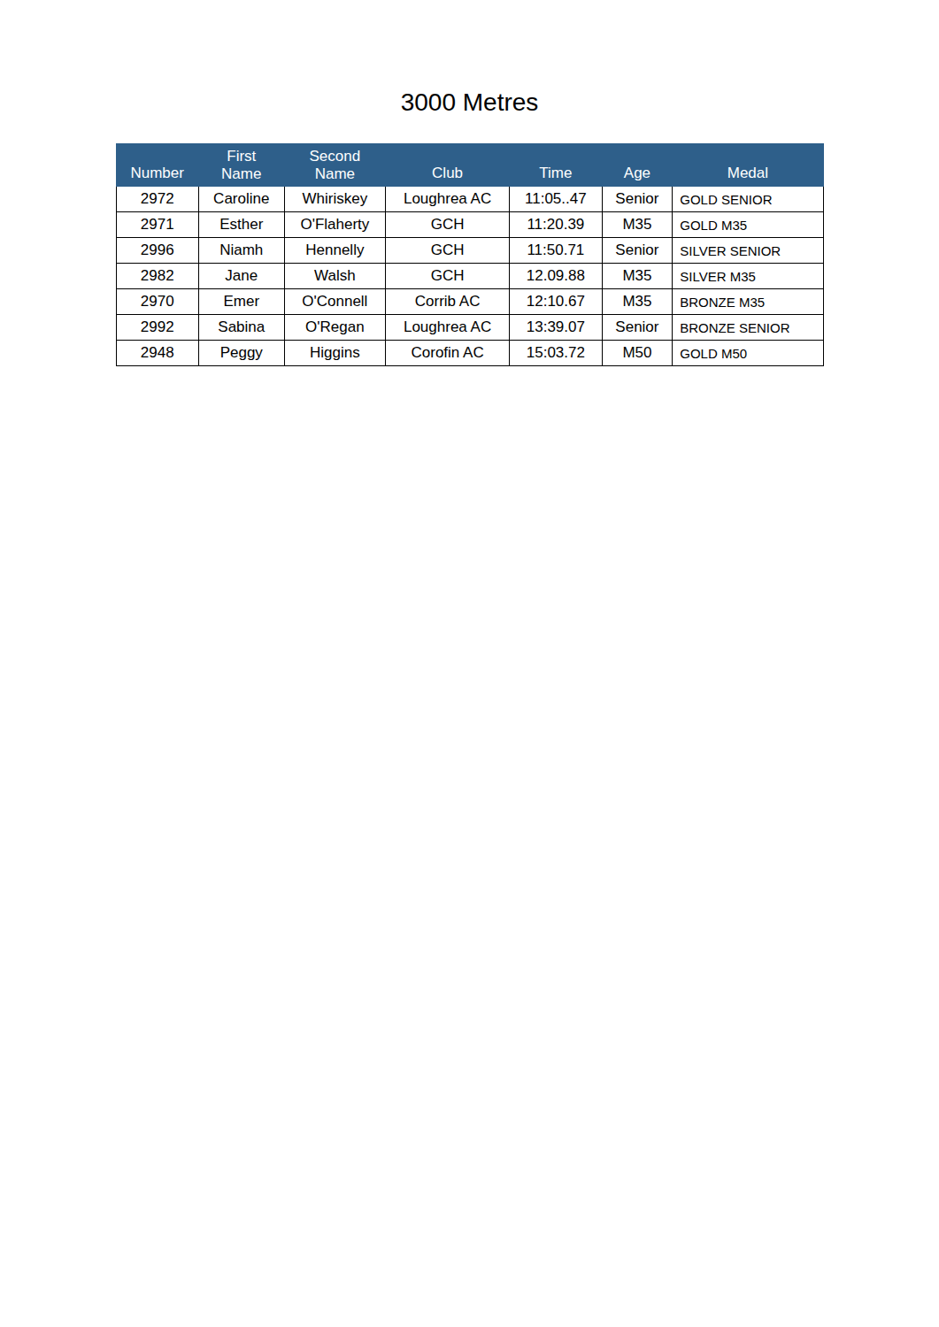3000 Metres
| Number | First Name | Second Name | Club | Time | Age | Medal |
| --- | --- | --- | --- | --- | --- | --- |
| 2972 | Caroline | Whiriskey | Loughrea AC | 11:05..47 | Senior | GOLD SENIOR |
| 2971 | Esther | O'Flaherty | GCH | 11:20.39 | M35 | GOLD M35 |
| 2996 | Niamh | Hennelly | GCH | 11:50.71 | Senior | SILVER SENIOR |
| 2982 | Jane | Walsh | GCH | 12.09.88 | M35 | SILVER M35 |
| 2970 | Emer | O'Connell | Corrib AC | 12:10.67 | M35 | BRONZE M35 |
| 2992 | Sabina | O'Regan | Loughrea AC | 13:39.07 | Senior | BRONZE SENIOR |
| 2948 | Peggy | Higgins | Corofin AC | 15:03.72 | M50 | GOLD M50 |